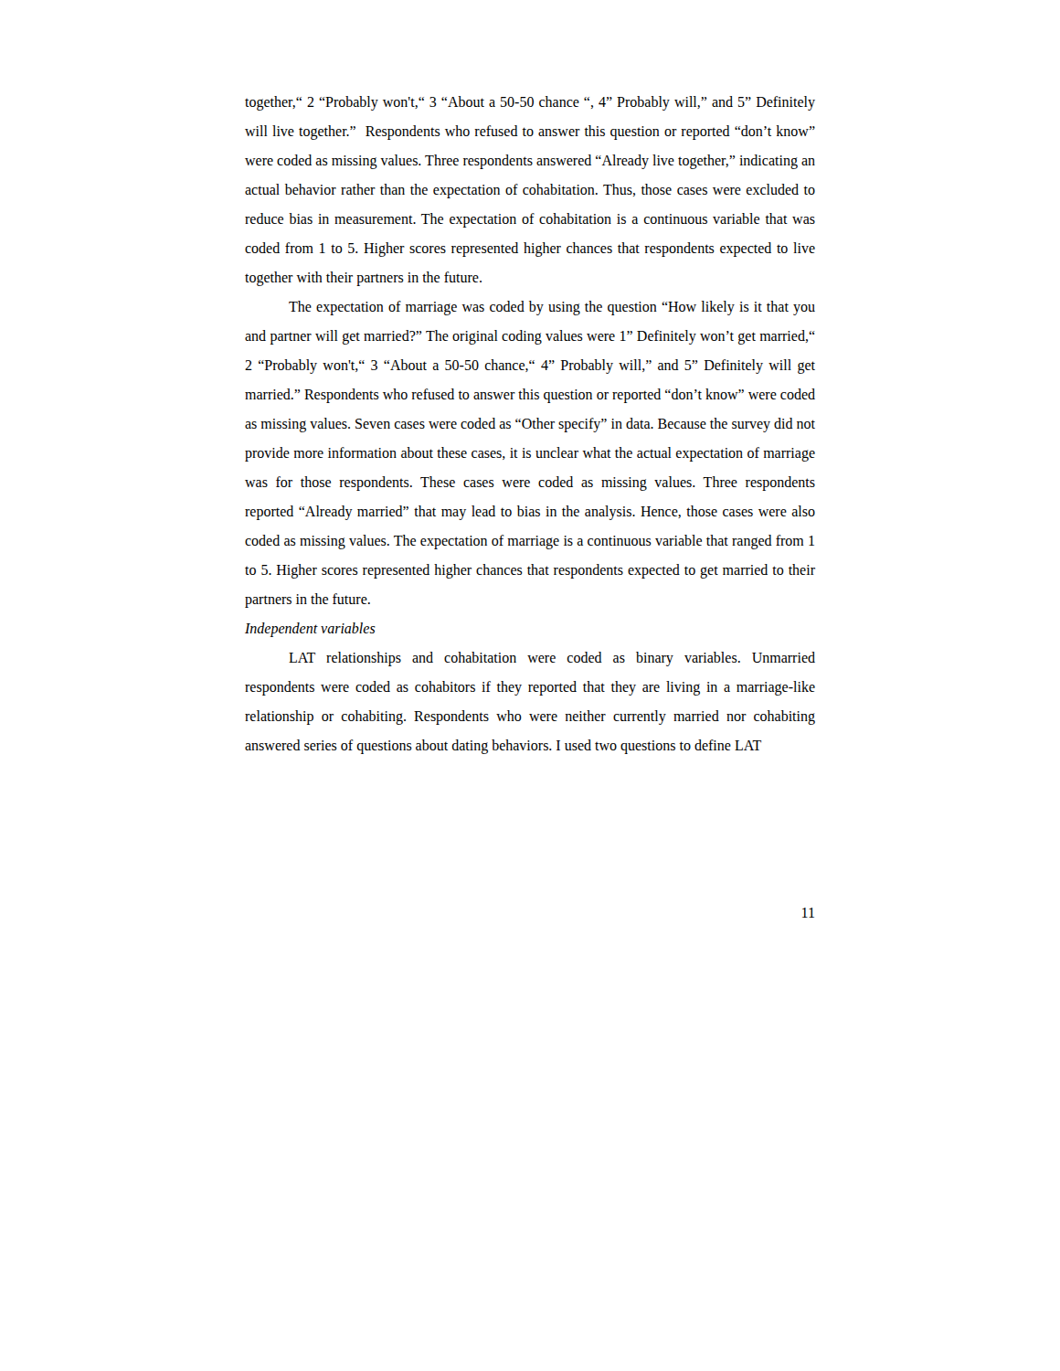together,“ 2 “Probably won't,“ 3 “About a 50-50 chance “, 4” Probably will,” and 5” Definitely will live together.” Respondents who refused to answer this question or reported “don’t know” were coded as missing values. Three respondents answered “Already live together,” indicating an actual behavior rather than the expectation of cohabitation. Thus, those cases were excluded to reduce bias in measurement. The expectation of cohabitation is a continuous variable that was coded from 1 to 5. Higher scores represented higher chances that respondents expected to live together with their partners in the future.
The expectation of marriage was coded by using the question “How likely is it that you and partner will get married?” The original coding values were 1” Definitely won’t get married,“ 2 “Probably won't,“ 3 “About a 50-50 chance,“ 4” Probably will,” and 5” Definitely will get married.” Respondents who refused to answer this question or reported “don’t know” were coded as missing values. Seven cases were coded as “Other specify” in data. Because the survey did not provide more information about these cases, it is unclear what the actual expectation of marriage was for those respondents. These cases were coded as missing values. Three respondents reported “Already married” that may lead to bias in the analysis. Hence, those cases were also coded as missing values. The expectation of marriage is a continuous variable that ranged from 1 to 5. Higher scores represented higher chances that respondents expected to get married to their partners in the future.
Independent variables
LAT relationships and cohabitation were coded as binary variables. Unmarried respondents were coded as cohabitors if they reported that they are living in a marriage-like relationship or cohabiting. Respondents who were neither currently married nor cohabiting answered series of questions about dating behaviors. I used two questions to define LAT
11